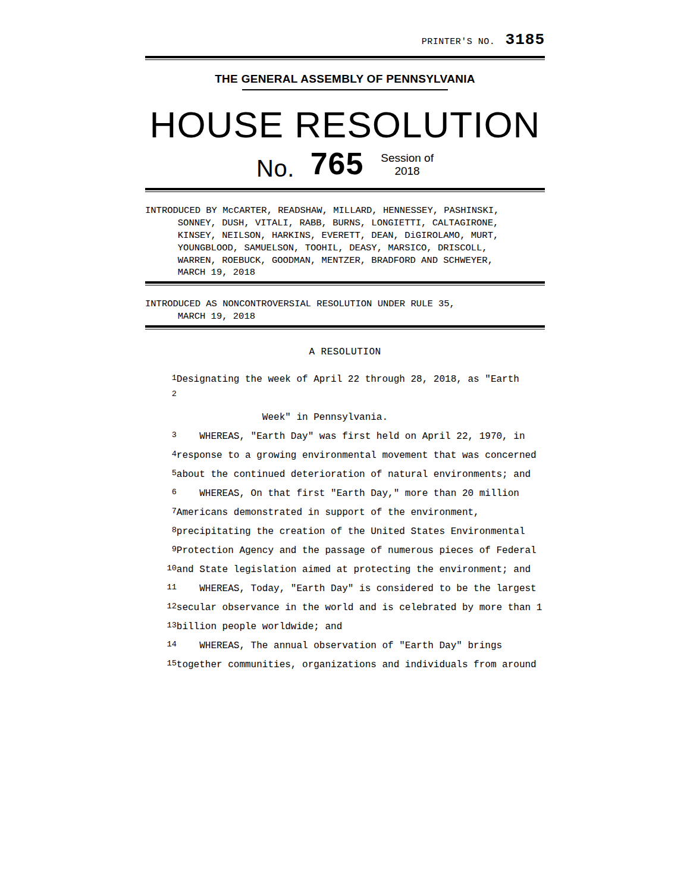PRINTER'S NO. 3185
THE GENERAL ASSEMBLY OF PENNSYLVANIA
HOUSE RESOLUTION
No. 765 Session of2018
INTRODUCED BY McCARTER, READSHAW, MILLARD, HENNESSEY, PASHINSKI,
SONNEY, DUSH, VITALI, RABB, BURNS, LONGIETTI, CALTAGIRONE,
KINSEY, NEILSON, HARKINS, EVERETT, DEAN, DiGIROLAMO, MURT,
YOUNGBLOOD, SAMUELSON, TOOHIL, DEASY, MARSICO, DRISCOLL,
WARREN, ROEBUCK, GOODMAN, MENTZER, BRADFORD AND SCHWEYER,
MARCH 19, 2018
INTRODUCED AS NONCONTROVERSIAL RESOLUTION UNDER RULE 35,
MARCH 19, 2018
A RESOLUTION
| 1 2 | Designating the week of April 22 through 28, 2018, as "Earth Week" in Pennsylvania. |
| 3 | WHEREAS, "Earth Day" was first held on April 22, 1970, in |
| 4 | response to a growing environmental movement that was concerned |
| 5 | about the continued deterioration of natural environments; and |
| 6 | WHEREAS, On that first "Earth Day," more than 20 million |
| 7 | Americans demonstrated in support of the environment, |
| 8 | precipitating the creation of the United States Environmental |
| 9 | Protection Agency and the passage of numerous pieces of Federal |
| 10 | and State legislation aimed at protecting the environment; and |
| 11 | WHEREAS, Today, "Earth Day" is considered to be the largest |
| 12 | secular observance in the world and is celebrated by more than 1 |
| 13 | billion people worldwide; and |
| 14 | WHEREAS, The annual observation of "Earth Day" brings |
| 15 | together communities, organizations and individuals from around |